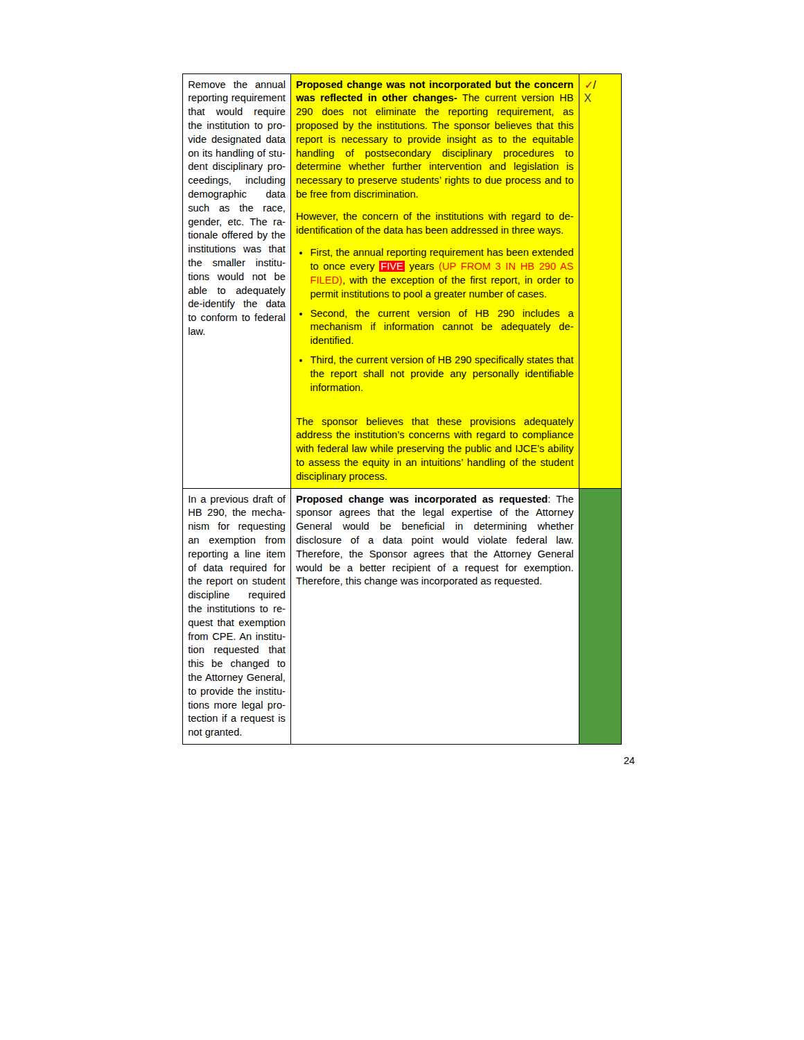| Remove the annual reporting requirement that would require the institution to provide designated data on its handling of student disciplinary proceedings, including demographic data such as the race, gender, etc. The rationale offered by the institutions was that the smaller institutions would not be able to adequately de-identify the data to conform to federal law. | Proposed change was not incorporated but the concern was reflected in other changes- The current version HB 290 does not eliminate the reporting requirement, as proposed by the institutions. The sponsor believes that this report is necessary to provide insight as to the equitable handling of postsecondary disciplinary procedures to determine whether further intervention and legislation is necessary to preserve students’ rights to due process and to be free from discrimination. However, the concern of the institutions with regard to de-identification of the data has been addressed in three ways. First, the annual reporting requirement has been extended to once every FIVE years (UP FROM 3 IN HB 290 AS FILED) , with the exception of the first report, in order to permit institutions to pool a greater number of cases. Second, the current version of HB 290 includes a mechanism if information cannot be adequately de-identified. Third, the current version of HB 290 specifically states that the report shall not provide any personally identifiable information. The sponsor believes that these provisions adequately address the institution’s concerns with regard to compliance with federal law while preserving the public and IJCE’s ability to assess the equity in an intuitions’ handling of the student disciplinary process. | ✓ / X |
| In a previous draft of HB 290, the mechanism for requesting an exemption from reporting a line item of data required for the report on student discipline required the institutions to request that exemption from CPE. An institution requested that this be changed to the Attorney General, to provide the institutions more legal protection if a request is not granted. | Proposed change was incorporated as requested : The sponsor agrees that the legal expertise of the Attorney General would be beneficial in determining whether disclosure of a data point would violate federal law. Therefore, the Sponsor agrees that the Attorney General would be a better recipient of a request for exemption. Therefore, this change was incorporated as requested. | |
24